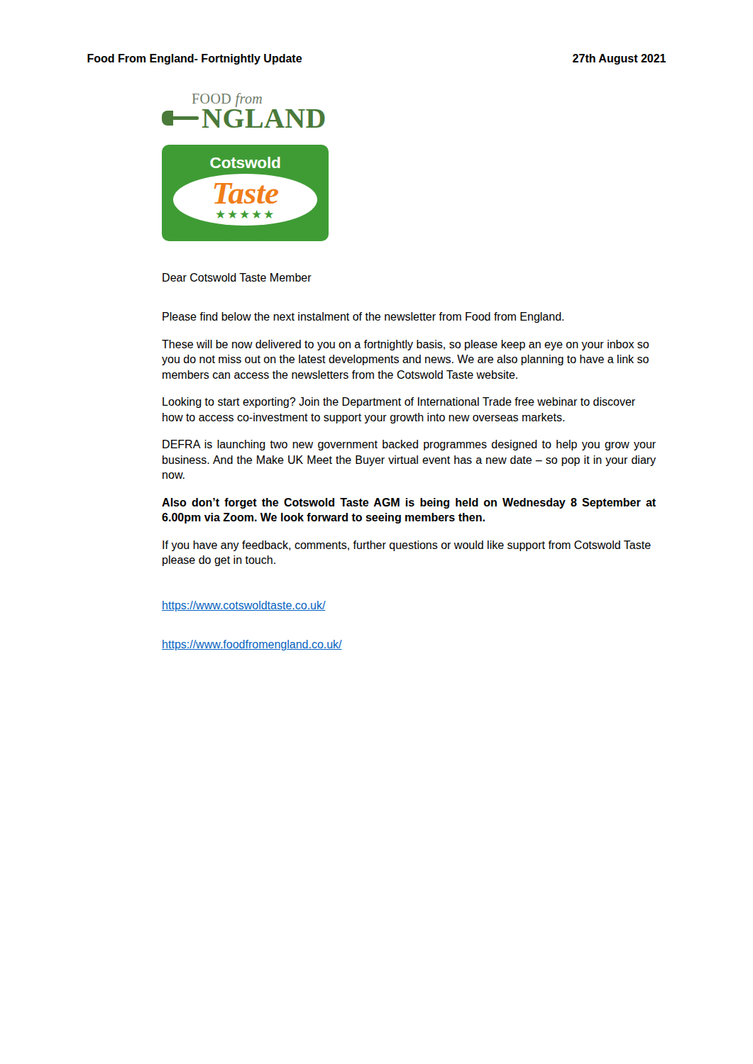Food From England- Fortnightly Update 27th August 2021
FOOD from
NGLAND
Cotswold
Taste
★★★★★
Dear Cotswold Taste Member
Please find below the next instalment of the newsletter from Food from England.
These will be now delivered to you on a fortnightly basis, so please keep an eye on your inbox so you do not miss out on the latest developments and news. We are also planning to have a link so members can access the newsletters from the Cotswold Taste website.
Looking to start exporting? Join the Department of International Trade free webinar to discover how to access co-investment to support your growth into new overseas markets.
DEFRA is launching two new government backed programmes designed to help you grow your business. And the Make UK Meet the Buyer virtual event has a new date – so pop it in your diary now.
Also don’t forget the Cotswold Taste AGM is being held on Wednesday 8 September at 6.00pm via Zoom. We look forward to seeing members then.
If you have any feedback, comments, further questions or would like support from Cotswold Taste please do get in touch.
https://www.cotswoldtaste.co.uk/
https://www.foodfromengland.co.uk/